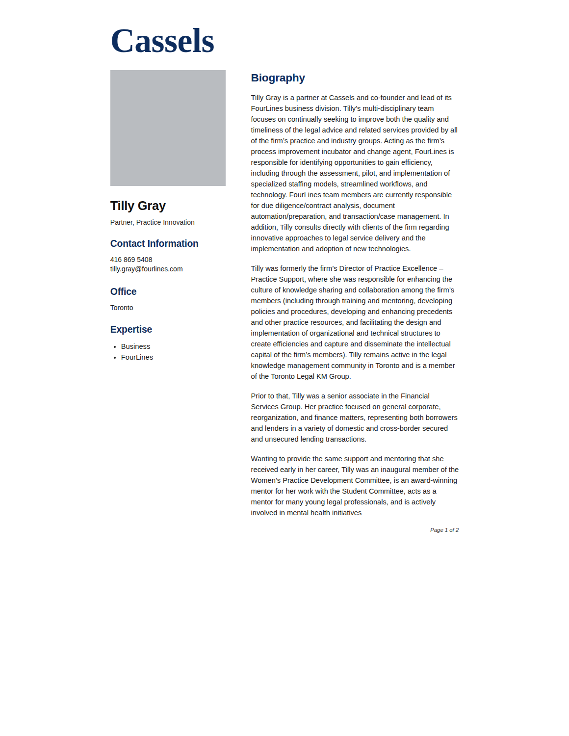Cassels
Tilly Gray
Partner, Practice Innovation
Contact Information
416 869 5408
tilly.gray@fourlines.com
Office
Toronto
Expertise
Business
FourLines
Biography
Tilly Gray is a partner at Cassels and co-founder and lead of its FourLines business division. Tilly’s multi-disciplinary team focuses on continually seeking to improve both the quality and timeliness of the legal advice and related services provided by all of the firm’s practice and industry groups. Acting as the firm’s process improvement incubator and change agent, FourLines is responsible for identifying opportunities to gain efficiency, including through the assessment, pilot, and implementation of specialized staffing models, streamlined workflows, and technology. FourLines team members are currently responsible for due diligence/contract analysis, document automation/preparation, and transaction/case management. In addition, Tilly consults directly with clients of the firm regarding innovative approaches to legal service delivery and the implementation and adoption of new technologies.
Tilly was formerly the firm’s Director of Practice Excellence – Practice Support, where she was responsible for enhancing the culture of knowledge sharing and collaboration among the firm’s members (including through training and mentoring, developing policies and procedures, developing and enhancing precedents and other practice resources, and facilitating the design and implementation of organizational and technical structures to create efficiencies and capture and disseminate the intellectual capital of the firm’s members). Tilly remains active in the legal knowledge management community in Toronto and is a member of the Toronto Legal KM Group.
Prior to that, Tilly was a senior associate in the Financial Services Group. Her practice focused on general corporate, reorganization, and finance matters, representing both borrowers and lenders in a variety of domestic and cross-border secured and unsecured lending transactions.
Wanting to provide the same support and mentoring that she received early in her career, Tilly was an inaugural member of the Women’s Practice Development Committee, is an award-winning mentor for her work with the Student Committee, acts as a mentor for many young legal professionals, and is actively involved in mental health initiatives
Page 1 of 2